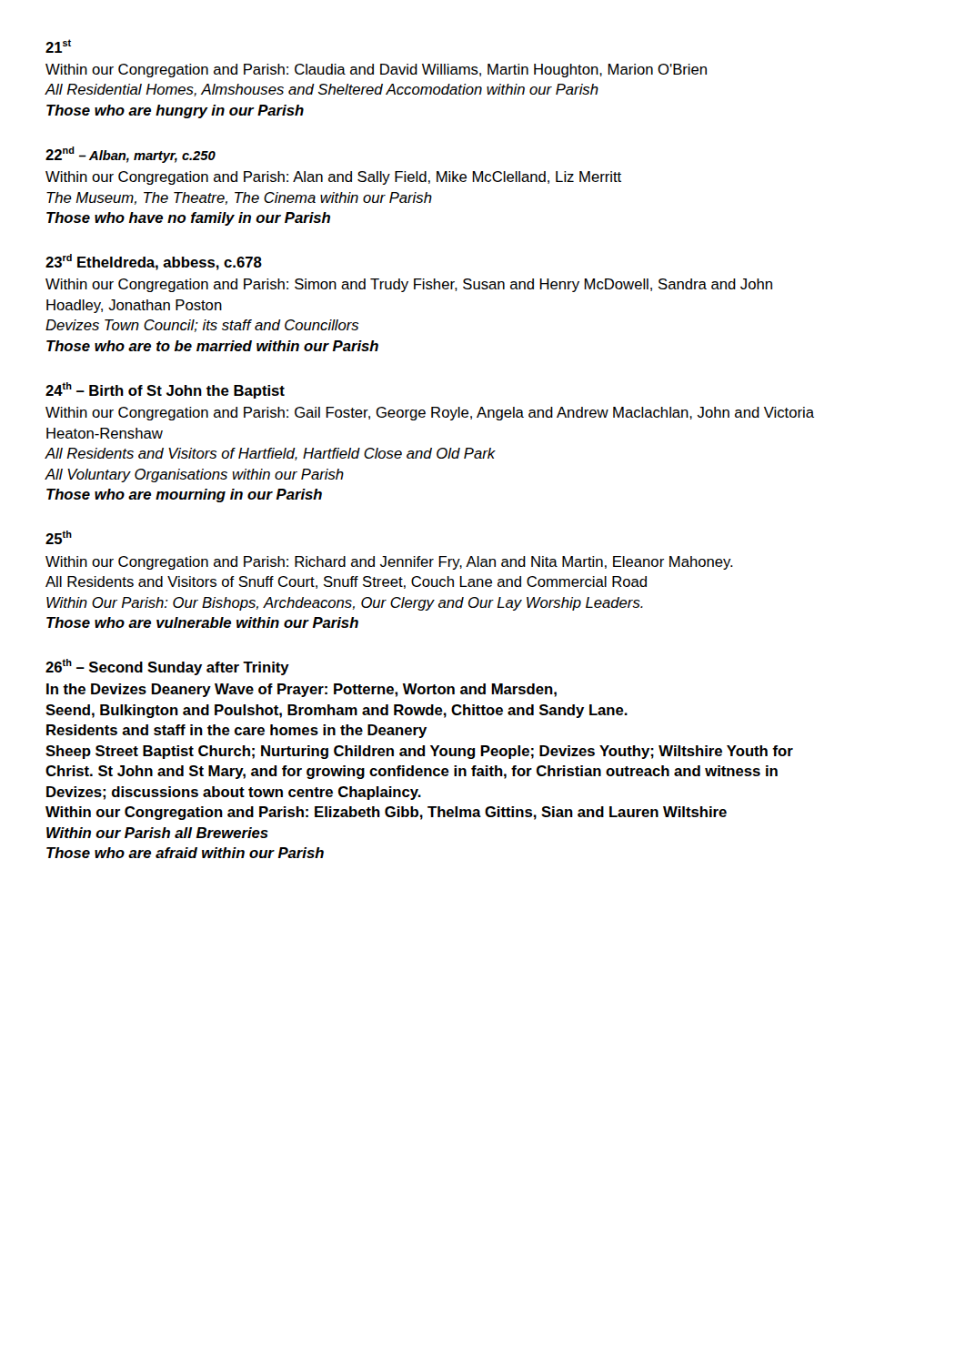21st
Within our Congregation and Parish: Claudia and David Williams, Martin Houghton, Marion O'Brien
All Residential Homes, Almshouses and Sheltered Accomodation within our Parish
Those who are hungry in our Parish
22nd – Alban, martyr, c.250
Within our Congregation and Parish: Alan and Sally Field, Mike McClelland, Liz Merritt
The Museum, The Theatre, The Cinema within our Parish
Those who have no family in our Parish
23rd Etheldreda, abbess, c.678
Within our Congregation and Parish: Simon and Trudy Fisher, Susan and Henry McDowell, Sandra and John Hoadley, Jonathan Poston
Devizes Town Council; its staff and Councillors
Those who are to be married within our Parish
24th – Birth of St John the Baptist
Within our Congregation and Parish: Gail Foster, George Royle, Angela and Andrew Maclachlan, John and Victoria Heaton-Renshaw
All Residents and Visitors of Hartfield, Hartfield Close and Old Park
All Voluntary Organisations within our Parish
Those who are mourning in our Parish
25th
Within our Congregation and Parish: Richard and Jennifer Fry, Alan and Nita Martin, Eleanor Mahoney.
All Residents and Visitors of Snuff Court, Snuff Street, Couch Lane and Commercial Road
Within Our Parish: Our Bishops, Archdeacons, Our Clergy and Our Lay Worship Leaders.
Those who are vulnerable within our Parish
26th – Second Sunday after Trinity
In the Devizes Deanery Wave of Prayer: Potterne, Worton and Marsden,
Seend, Bulkington and Poulshot, Bromham and Rowde, Chittoe and Sandy Lane.
Residents and staff in the care homes in the Deanery
Sheep Street Baptist Church; Nurturing Children and Young People; Devizes Youthy; Wiltshire Youth for Christ. St John and St Mary, and for growing confidence in faith, for Christian outreach and witness in Devizes; discussions about town centre Chaplaincy.
Within our Congregation and Parish: Elizabeth Gibb, Thelma Gittins, Sian and Lauren Wiltshire
Within our Parish all Breweries
Those who are afraid within our Parish